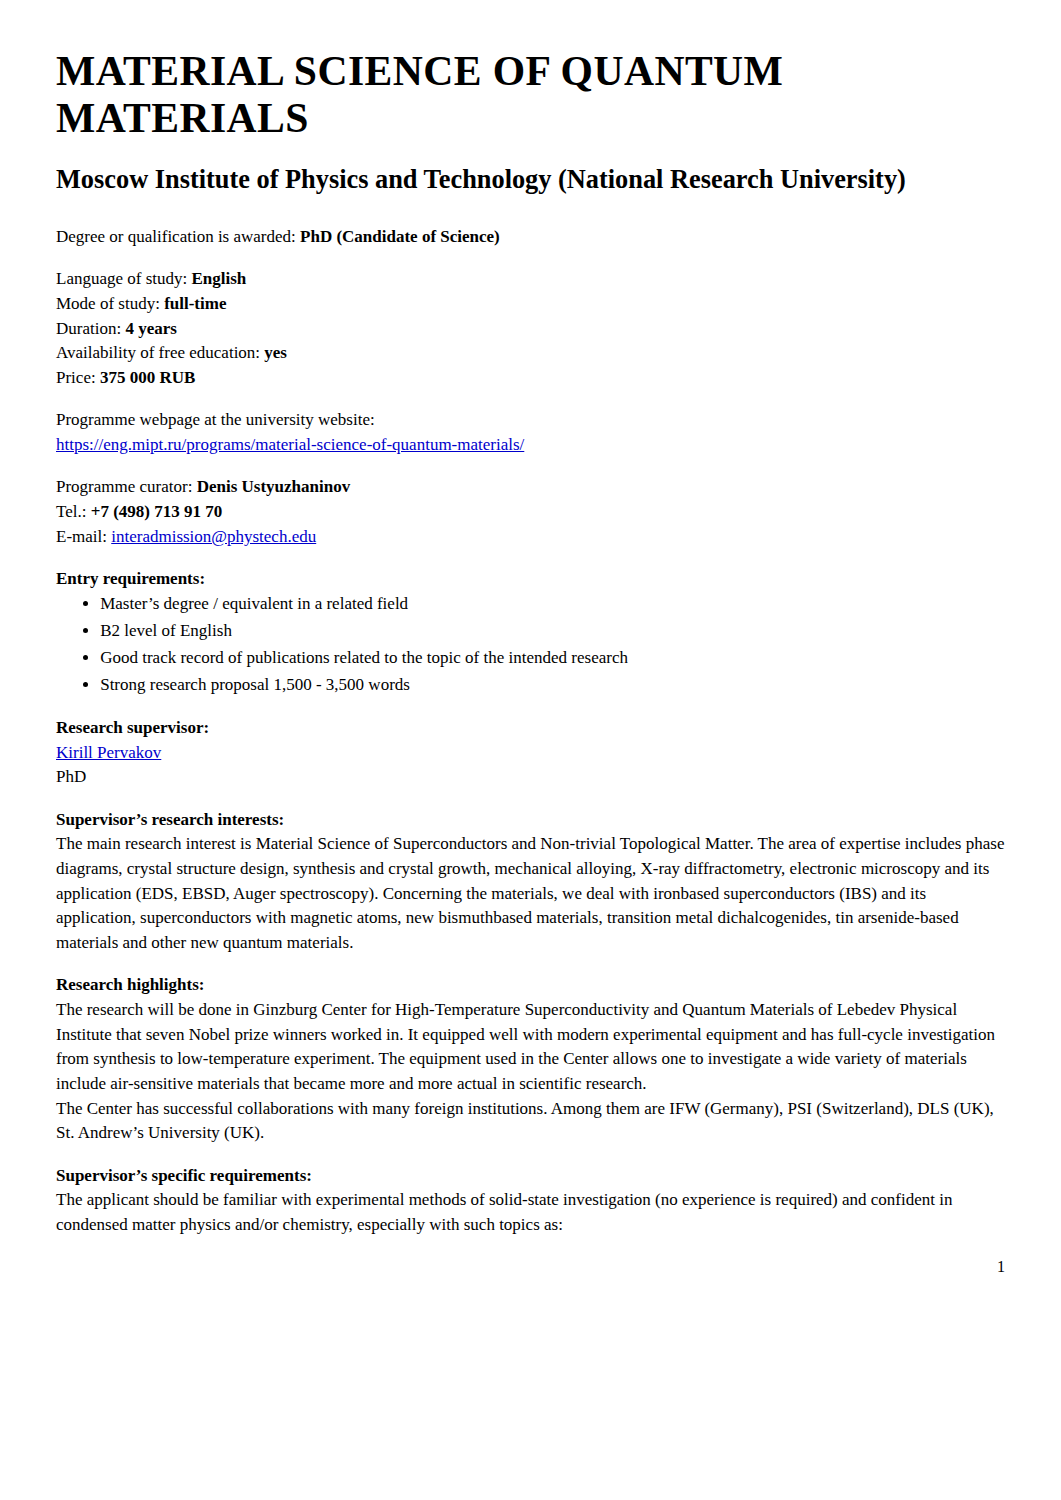MATERIAL SCIENCE OF QUANTUM MATERIALS
Moscow Institute of Physics and Technology (National Research University)
Degree or qualification is awarded: PhD (Candidate of Science)
Language of study: English
Mode of study: full-time
Duration: 4 years
Availability of free education: yes
Price: 375 000 RUB
Programme webpage at the university website:
https://eng.mipt.ru/programs/material-science-of-quantum-materials/
Programme curator: Denis Ustyuzhaninov
Tel.: +7 (498) 713 91 70
E-mail: interadmission@phystech.edu
Entry requirements:
Master’s degree / equivalent in a related field
B2 level of English
Good track record of publications related to the topic of the intended research
Strong research proposal 1,500 - 3,500 words
Research supervisor:
Kirill Pervakov
PhD
Supervisor’s research interests:
The main research interest is Material Science of Superconductors and Non-trivial Topological Matter. The area of expertise includes phase diagrams, crystal structure design, synthesis and crystal growth, mechanical alloying, X-ray diffractometry, electronic microscopy and its application (EDS, EBSD, Auger spectroscopy). Concerning the materials, we deal with ironbased superconductors (IBS) and its application, superconductors with magnetic atoms, new bismuthbased materials, transition metal dichalcogenides, tin arsenide-based materials and other new quantum materials.
Research highlights:
The research will be done in Ginzburg Center for High-Temperature Superconductivity and Quantum Materials of Lebedev Physical Institute that seven Nobel prize winners worked in. It equipped well with modern experimental equipment and has full-cycle investigation from synthesis to low-temperature experiment. The equipment used in the Center allows one to investigate a wide variety of materials include air-sensitive materials that became more and more actual in scientific research.
The Center has successful collaborations with many foreign institutions. Among them are IFW (Germany), PSI (Switzerland), DLS (UK), St. Andrew’s University (UK).
Supervisor’s specific requirements:
The applicant should be familiar with experimental methods of solid-state investigation (no experience is required) and confident in condensed matter physics and/or chemistry, especially with such topics as:
1